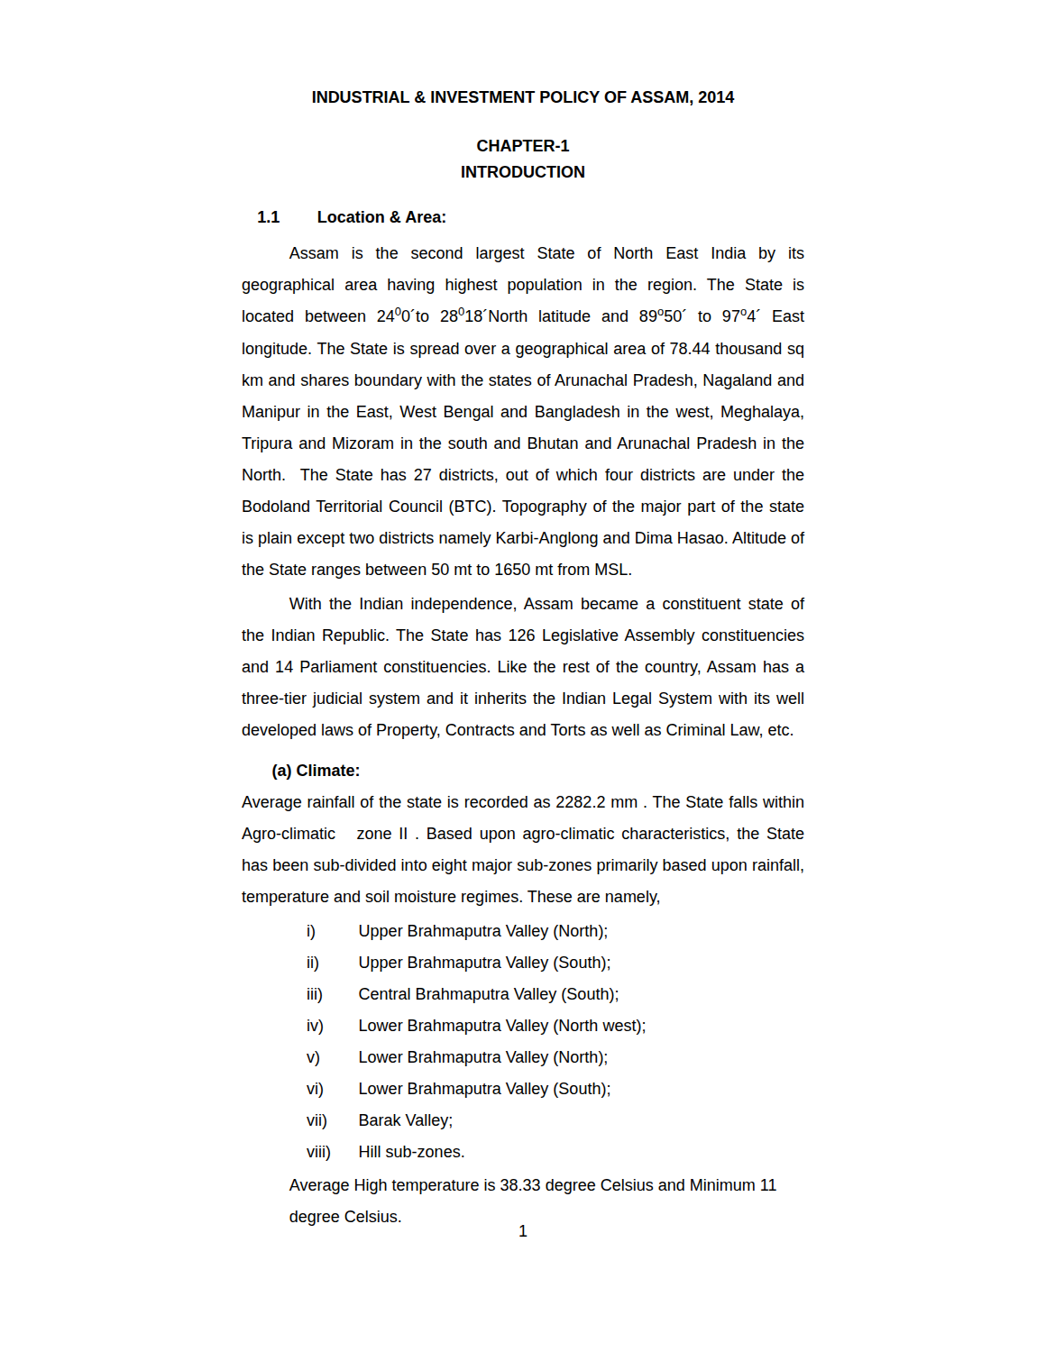INDUSTRIAL & INVESTMENT POLICY OF ASSAM, 2014
CHAPTER-1
INTRODUCTION
1.1 Location & Area:
Assam is the second largest State of North East India by its geographical area having highest population in the region. The State is located between 2400´to 28018´North latitude and 89o50´ to 97o4´ East longitude. The State is spread over a geographical area of 78.44 thousand sq km and shares boundary with the states of Arunachal Pradesh, Nagaland and Manipur in the East, West Bengal and Bangladesh in the west, Meghalaya, Tripura and Mizoram in the south and Bhutan and Arunachal Pradesh in the North. The State has 27 districts, out of which four districts are under the Bodoland Territorial Council (BTC). Topography of the major part of the state is plain except two districts namely Karbi-Anglong and Dima Hasao. Altitude of the State ranges between 50 mt to 1650 mt from MSL.
With the Indian independence, Assam became a constituent state of the Indian Republic. The State has 126 Legislative Assembly constituencies and 14 Parliament constituencies. Like the rest of the country, Assam has a three-tier judicial system and it inherits the Indian Legal System with its well developed laws of Property, Contracts and Torts as well as Criminal Law, etc.
(a) Climate:
Average rainfall of the state is recorded as 2282.2 mm . The State falls within Agro-climatic zone II . Based upon agro-climatic characteristics, the State has been sub-divided into eight major sub-zones primarily based upon rainfall, temperature and soil moisture regimes. These are namely,
i) Upper Brahmaputra Valley (North);
ii) Upper Brahmaputra Valley (South);
iii) Central Brahmaputra Valley (South);
iv) Lower Brahmaputra Valley (North west);
v) Lower Brahmaputra Valley (North);
vi) Lower Brahmaputra Valley (South);
vii) Barak Valley;
viii) Hill sub-zones.
Average High temperature is 38.33 degree Celsius and Minimum 11 degree Celsius.
1